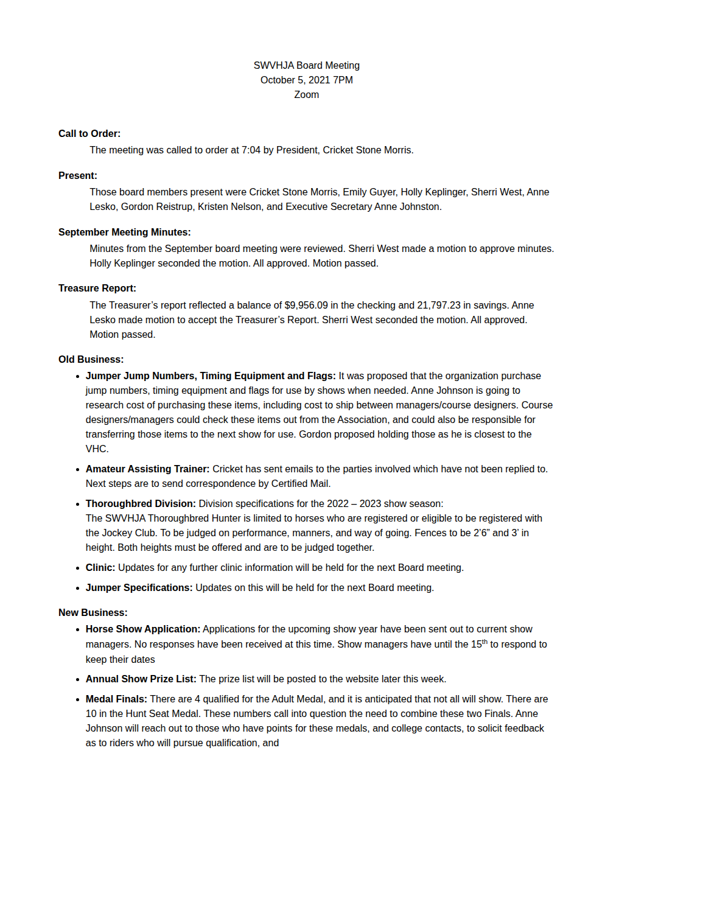SWVHJA Board Meeting
October 5, 2021 7PM
Zoom
Call to Order:
The meeting was called to order at 7:04 by President, Cricket Stone Morris.
Present:
Those board members present were Cricket Stone Morris, Emily Guyer, Holly Keplinger, Sherri West, Anne Lesko, Gordon Reistrup, Kristen Nelson, and Executive Secretary Anne Johnston.
September Meeting Minutes:
Minutes from the September board meeting were reviewed. Sherri West made a motion to approve minutes. Holly Keplinger seconded the motion. All approved. Motion passed.
Treasure Report:
The Treasurer’s report reflected a balance of $9,956.09 in the checking and 21,797.23 in savings. Anne Lesko made motion to accept the Treasurer’s Report. Sherri West seconded the motion. All approved. Motion passed.
Old Business:
Jumper Jump Numbers, Timing Equipment and Flags: It was proposed that the organization purchase jump numbers, timing equipment and flags for use by shows when needed. Anne Johnson is going to research cost of purchasing these items, including cost to ship between managers/course designers. Course designers/managers could check these items out from the Association, and could also be responsible for transferring those items to the next show for use. Gordon proposed holding those as he is closest to the VHC.
Amateur Assisting Trainer: Cricket has sent emails to the parties involved which have not been replied to. Next steps are to send correspondence by Certified Mail.
Thoroughbred Division: Division specifications for the 2022 – 2023 show season:
The SWVHJA Thoroughbred Hunter is limited to horses who are registered or eligible to be registered with the Jockey Club. To be judged on performance, manners, and way of going. Fences to be 2’6” and 3’ in height. Both heights must be offered and are to be judged together.
Clinic: Updates for any further clinic information will be held for the next Board meeting.
Jumper Specifications: Updates on this will be held for the next Board meeting.
New Business:
Horse Show Application: Applications for the upcoming show year have been sent out to current show managers. No responses have been received at this time. Show managers have until the 15th to respond to keep their dates
Annual Show Prize List: The prize list will be posted to the website later this week.
Medal Finals: There are 4 qualified for the Adult Medal, and it is anticipated that not all will show. There are 10 in the Hunt Seat Medal. These numbers call into question the need to combine these two Finals. Anne Johnson will reach out to those who have points for these medals, and college contacts, to solicit feedback as to riders who will pursue qualification, and